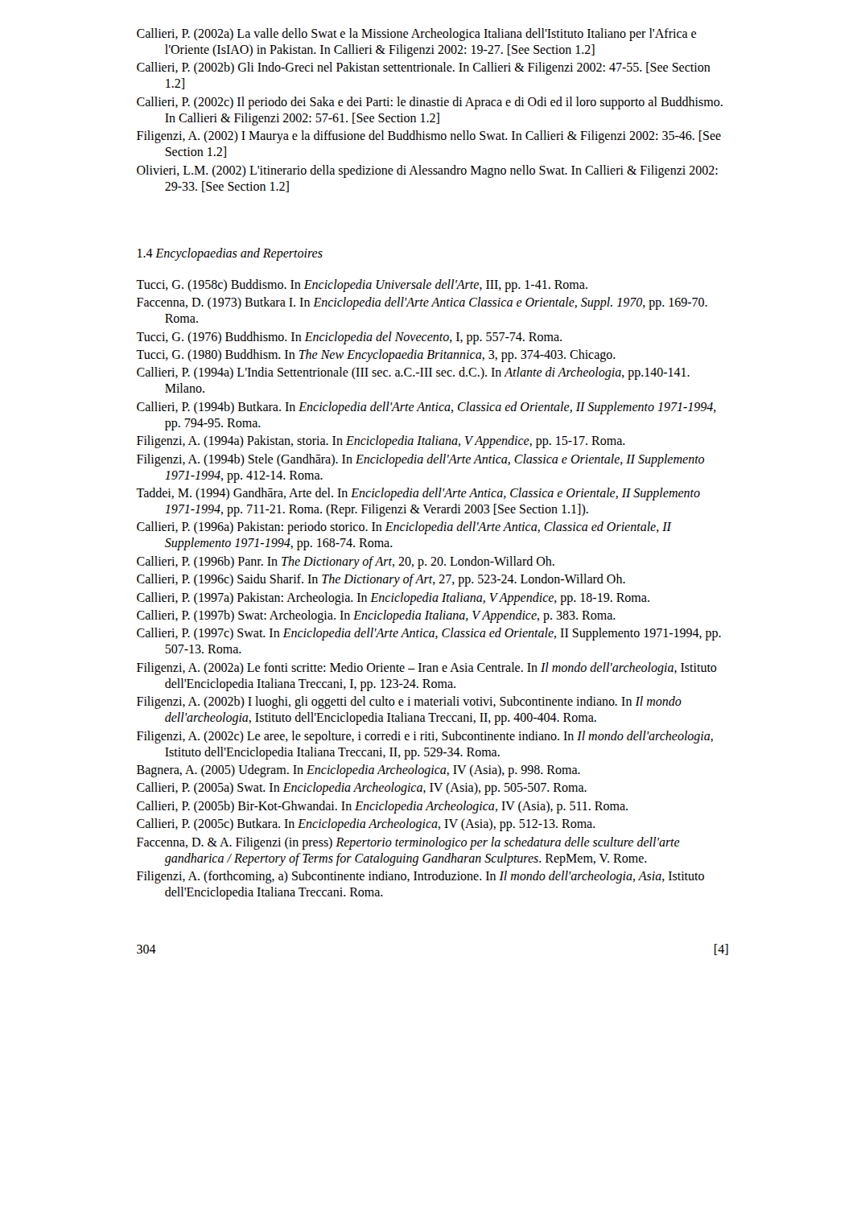Callieri, P. (2002a) La valle dello Swat e la Missione Archeologica Italiana dell'Istituto Italiano per l'Africa e l'Oriente (IsIAO) in Pakistan. In Callieri & Filigenzi 2002: 19-27. [See Section 1.2]
Callieri, P. (2002b) Gli Indo-Greci nel Pakistan settentrionale. In Callieri & Filigenzi 2002: 47-55. [See Section 1.2]
Callieri, P. (2002c) Il periodo dei Saka e dei Parti: le dinastie di Apraca e di Odi ed il loro supporto al Buddhismo. In Callieri & Filigenzi 2002: 57-61. [See Section 1.2]
Filigenzi, A. (2002) I Maurya e la diffusione del Buddhismo nello Swat. In Callieri & Filigenzi 2002: 35-46. [See Section 1.2]
Olivieri, L.M. (2002) L'itinerario della spedizione di Alessandro Magno nello Swat. In Callieri & Filigenzi 2002: 29-33. [See Section 1.2]
1.4 Encyclopaedias and Repertoires
Tucci, G. (1958c) Buddismo. In Enciclopedia Universale dell'Arte, III, pp. 1-41. Roma.
Faccenna, D. (1973) Butkara I. In Enciclopedia dell'Arte Antica Classica e Orientale, Suppl. 1970, pp. 169-70. Roma.
Tucci, G. (1976) Buddhismo. In Enciclopedia del Novecento, I, pp. 557-74. Roma.
Tucci, G. (1980) Buddhism. In The New Encyclopaedia Britannica, 3, pp. 374-403. Chicago.
Callieri, P. (1994a) L'India Settentrionale (III sec. a.C.-III sec. d.C.). In Atlante di Archeologia, pp.140-141. Milano.
Callieri, P. (1994b) Butkara. In Enciclopedia dell'Arte Antica, Classica ed Orientale, II Supplemento 1971-1994, pp. 794-95. Roma.
Filigenzi, A. (1994a) Pakistan, storia. In Enciclopedia Italiana, V Appendice, pp. 15-17. Roma.
Filigenzi, A. (1994b) Stele (Gandhāra). In Enciclopedia dell'Arte Antica, Classica e Orientale, II Supplemento 1971-1994, pp. 412-14. Roma.
Taddei, M. (1994) Gandhāra, Arte del. In Enciclopedia dell'Arte Antica, Classica e Orientale, II Supplemento 1971-1994, pp. 711-21. Roma. (Repr. Filigenzi & Verardi 2003 [See Section 1.1]).
Callieri, P. (1996a) Pakistan: periodo storico. In Enciclopedia dell'Arte Antica, Classica ed Orientale, II Supplemento 1971-1994, pp. 168-74. Roma.
Callieri, P. (1996b) Panr. In The Dictionary of Art, 20, p. 20. London-Willard Oh.
Callieri, P. (1996c) Saidu Sharif. In The Dictionary of Art, 27, pp. 523-24. London-Willard Oh.
Callieri, P. (1997a) Pakistan: Archeologia. In Enciclopedia Italiana, V Appendice, pp. 18-19. Roma.
Callieri, P. (1997b) Swat: Archeologia. In Enciclopedia Italiana, V Appendice, p. 383. Roma.
Callieri, P. (1997c) Swat. In Enciclopedia dell'Arte Antica, Classica ed Orientale, II Supplemento 1971-1994, pp. 507-13. Roma.
Filigenzi, A. (2002a) Le fonti scritte: Medio Oriente – Iran e Asia Centrale. In Il mondo dell'archeologia, Istituto dell'Enciclopedia Italiana Treccani, I, pp. 123-24. Roma.
Filigenzi, A. (2002b) I luoghi, gli oggetti del culto e i materiali votivi, Subcontinente indiano. In Il mondo dell'archeologia, Istituto dell'Enciclopedia Italiana Treccani, II, pp. 400-404. Roma.
Filigenzi, A. (2002c) Le aree, le sepolture, i corredi e i riti, Subcontinente indiano. In Il mondo dell'archeologia, Istituto dell'Enciclopedia Italiana Treccani, II, pp. 529-34. Roma.
Bagnera, A. (2005) Udegram. In Enciclopedia Archeologica, IV (Asia), p. 998. Roma.
Callieri, P. (2005a) Swat. In Enciclopedia Archeologica, IV (Asia), pp. 505-507. Roma.
Callieri, P. (2005b) Bir-Kot-Ghwandai. In Enciclopedia Archeologica, IV (Asia), p. 511. Roma.
Callieri, P. (2005c) Butkara. In Enciclopedia Archeologica, IV (Asia), pp. 512-13. Roma.
Faccenna, D. & A. Filigenzi (in press) Repertorio terminologico per la schedatura delle sculture dell'arte gandharica / Repertory of Terms for Cataloguing Gandharan Sculptures. RepMem, V. Rome.
Filigenzi, A. (forthcoming, a) Subcontinente indiano, Introduzione. In Il mondo dell'archeologia, Asia, Istituto dell'Enciclopedia Italiana Treccani. Roma.
304 [4]